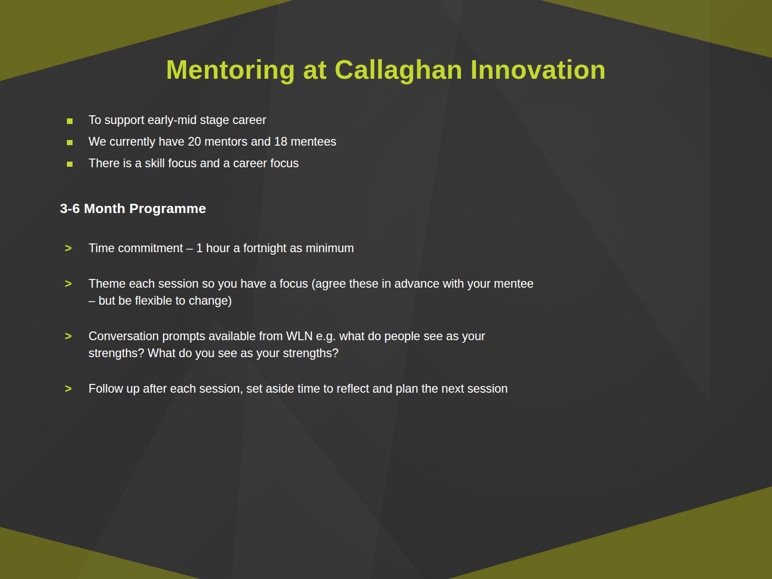Mentoring at Callaghan Innovation
To support early-mid stage career
We currently have 20 mentors and 18 mentees
There is a skill focus and a career focus
3-6 Month Programme
Time commitment – 1 hour a fortnight as minimum
Theme each session so you have a focus (agree these in advance with your mentee – but be flexible to change)
Conversation prompts available from WLN e.g. what do people see as your strengths? What do you see as your strengths?
Follow up after each session, set aside time to reflect and plan the next session